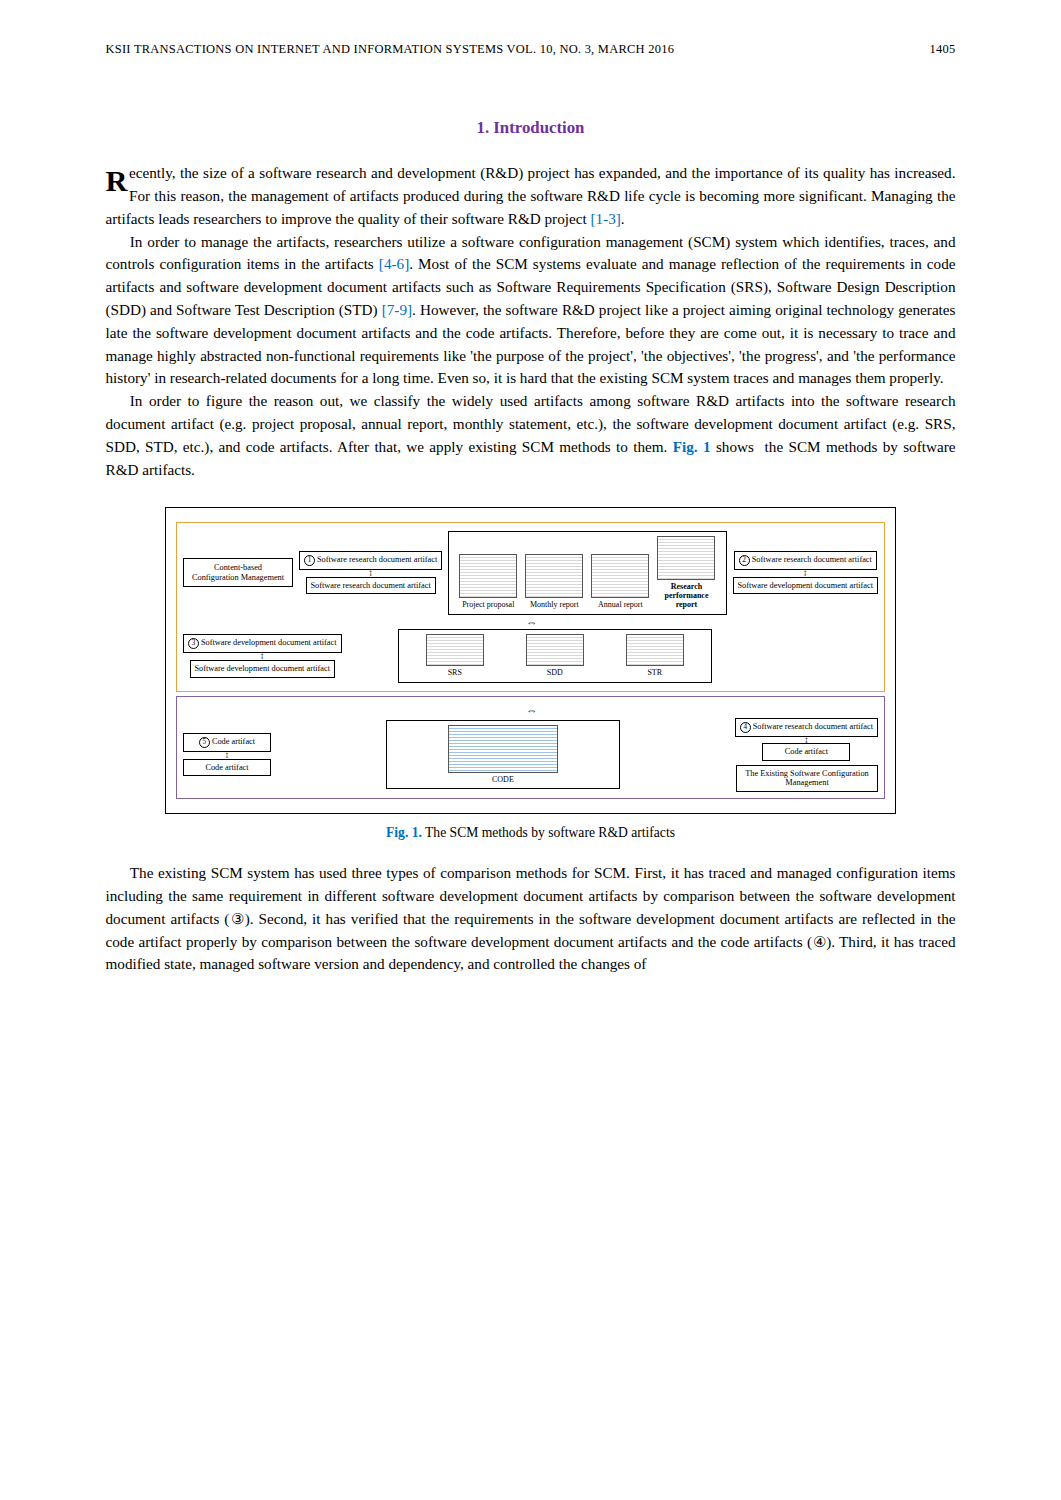KSII Transactions on Internet and Information Systems Vol. 10, No. 3, March 2016 1405
1. Introduction
Recently, the size of a software research and development (R&D) project has expanded, and the importance of its quality has increased. For this reason, the management of artifacts produced during the software R&D life cycle is becoming more significant. Managing the artifacts leads researchers to improve the quality of their software R&D project [1-3].
In order to manage the artifacts, researchers utilize a software configuration management (SCM) system which identifies, traces, and controls configuration items in the artifacts [4-6]. Most of the SCM systems evaluate and manage reflection of the requirements in code artifacts and software development document artifacts such as Software Requirements Specification (SRS), Software Design Description (SDD) and Software Test Description (STD) [7-9]. However, the software R&D project like a project aiming original technology generates late the software development document artifacts and the code artifacts. Therefore, before they are come out, it is necessary to trace and manage highly abstracted non-functional requirements like 'the purpose of the project', 'the objectives', 'the progress', and 'the performance history' in research-related documents for a long time. Even so, it is hard that the existing SCM system traces and manages them properly.
In order to figure the reason out, we classify the widely used artifacts among software R&D artifacts into the software research document artifact (e.g. project proposal, annual report, monthly statement, etc.), the software development document artifact (e.g. SRS, SDD, STD, etc.), and code artifacts. After that, we apply existing SCM methods to them. Fig. 1 shows the SCM methods by software R&D artifacts.
Content-based Configuration Management
1 Software research document artifact
↕
Software research document artifact
Project proposal
Monthly report
Annual report
Research performance report
2 Software research document artifact
↕
Software development document artifact
⇔
3 Software development document artifact
↕
Software development document artifact
SRS
SDD
STR
⇔
5 Code artifact
↕
Code artifact
CODE
4 Software research document artifact
↕
Code artifact
The Existing Software Configuration Management
Fig. 1. The SCM methods by software R&D artifacts
The existing SCM system has used three types of comparison methods for SCM. First, it has traced and managed configuration items including the same requirement in different software development document artifacts by comparison between the software development document artifacts (③). Second, it has verified that the requirements in the software development document artifacts are reflected in the code artifact properly by comparison between the software development document artifacts and the code artifacts (④). Third, it has traced modified state, managed software version and dependency, and controlled the changes of